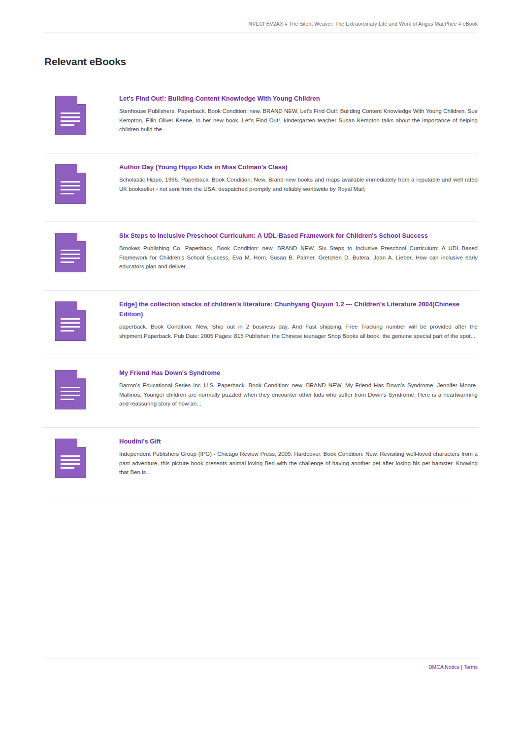NVECH5V2AX # The Silent Weaver: The Extraordinary Life and Work of Angus MacPhee # eBook
Relevant eBooks
Let's Find Out!: Building Content Knowledge With Young Children
Stenhouse Publishers. Paperback. Book Condition: new. BRAND NEW, Let's Find Out!: Building Content Knowledge With Young Children, Sue Kempton, Ellin Oliver Keene, In her new book, Let's Find Out!, kindergarten teacher Susan Kempton talks about the importance of helping children build the...
Author Day (Young Hippo Kids in Miss Colman's Class)
Scholastic Hippo, 1996. Paperback. Book Condition: New. Brand new books and maps available immediately from a reputable and well rated UK bookseller - not sent from the USA; despatched promptly and reliably worldwide by Royal Mail;
Six Steps to Inclusive Preschool Curriculum: A UDL-Based Framework for Children's School Success
Brookes Publishing Co. Paperback. Book Condition: new. BRAND NEW, Six Steps to Inclusive Preschool Curriculum: A UDL-Based Framework for Children's School Success, Eva M. Horn, Susan B. Palmer, Gretchen D. Butera, Joan A. Lieber, How can inclusive early educators plan and deliver...
Edge] the collection stacks of children's literature: Chunhyang Qiuyun 1.2 --- Children's Literature 2004(Chinese Edition)
paperback. Book Condition: New. Ship out in 2 business day, And Fast shipping, Free Tracking number will be provided after the shipment.Paperback. Pub Date: 2005 Pages: 815 Publisher: the Chinese teenager Shop Books all book. the genuine special part of the spot...
My Friend Has Down's Syndrome
Barron's Educational Series Inc.,U.S. Paperback. Book Condition: new. BRAND NEW, My Friend Has Down's Syndrome, Jennifer Moore-Mallinos, Younger children are normally puzzled when they encounter other kids who suffer from Down's Syndrome. Here is a heartwarming and reassuring story of how an...
Houdini's Gift
Independent Publishers Group (IPG) - Chicago Review Press, 2009. Hardcover. Book Condition: New. Revisiting well-loved characters from a past adventure, this picture book presents animal-loving Ben with the challenge of having another pet after losing his pet hamster. Knowing that Ben is...
DMCA Notice | Terms